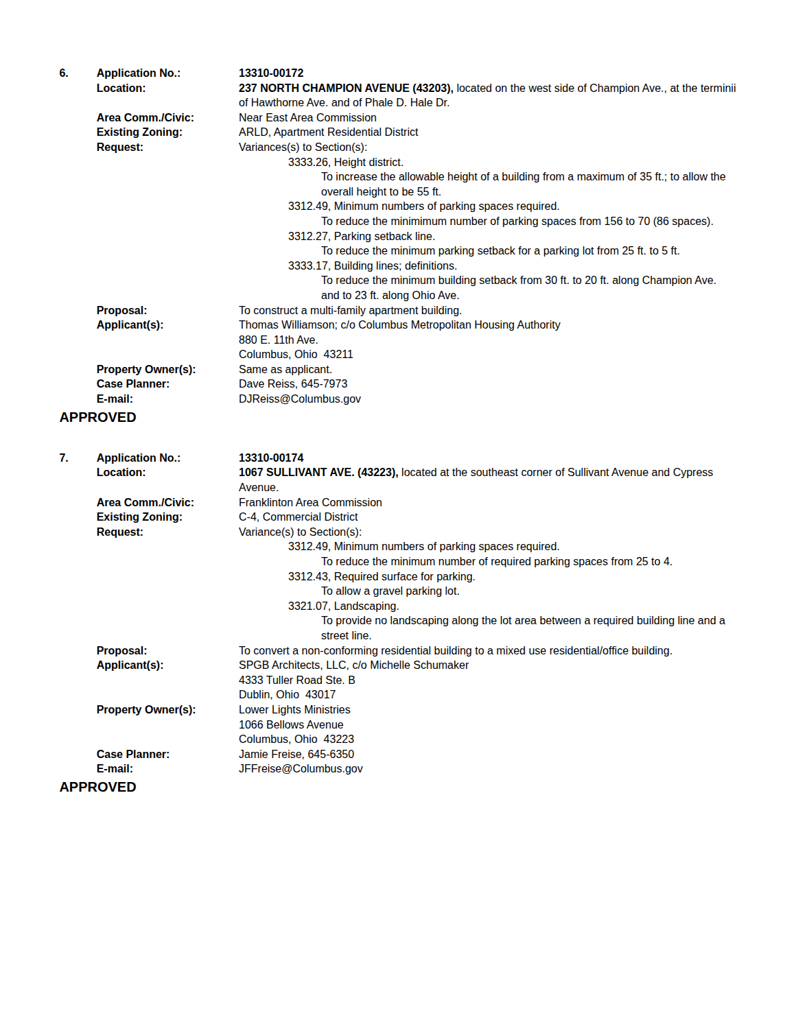| 6. | Application No.: | 13310-00172 |
| | Location: | 237 NORTH CHAMPION AVENUE (43203), located on the west side of Champion Ave., at the terminii of Hawthorne Ave. and of Phale D. Hale Dr. |
| | Area Comm./Civic: | Near East Area Commission |
| | Existing Zoning: | ARLD, Apartment Residential District |
| | Request: | Variances(s) to Section(s): 3333.26, Height district. To increase the allowable height of a building from a maximum of 35 ft.; to allow the overall height to be 55 ft. 3312.49, Minimum numbers of parking spaces required. To reduce the minimimum number of parking spaces from 156 to 70 (86 spaces). 3312.27, Parking setback line. To reduce the minimum parking setback for a parking lot from 25 ft. to 5 ft. 3333.17, Building lines; definitions. To reduce the minimum building setback from 30 ft. to 20 ft. along Champion Ave. and to 23 ft. along Ohio Ave. |
| | Proposal: | To construct a multi-family apartment building. |
| | Applicant(s): | Thomas Williamson; c/o Columbus Metropolitan Housing Authority 880 E. 11th Ave. Columbus, Ohio 43211 |
| | Property Owner(s): | Same as applicant. |
| | Case Planner: | Dave Reiss, 645-7973 |
| | E-mail: | DJReiss@Columbus.gov |
APPROVED
| 7. | Application No.: | 13310-00174 |
| | Location: | 1067 SULLIVANT AVE. (43223), located at the southeast corner of Sullivant Avenue and Cypress Avenue. |
| | Area Comm./Civic: | Franklinton Area Commission |
| | Existing Zoning: | C-4, Commercial District |
| | Request: | Variance(s) to Section(s): 3312.49, Minimum numbers of parking spaces required. To reduce the minimum number of required parking spaces from 25 to 4. 3312.43, Required surface for parking. To allow a gravel parking lot. 3321.07, Landscaping. To provide no landscaping along the lot area between a required building line and a street line. |
| | Proposal: | To convert a non-conforming residential building to a mixed use residential/office building. |
| | Applicant(s): | SPGB Architects, LLC, c/o Michelle Schumaker 4333 Tuller Road Ste. B Dublin, Ohio 43017 |
| | Property Owner(s): | Lower Lights Ministries 1066 Bellows Avenue Columbus, Ohio 43223 |
| | Case Planner: | Jamie Freise, 645-6350 |
| | E-mail: | JFFreise@Columbus.gov |
APPROVED